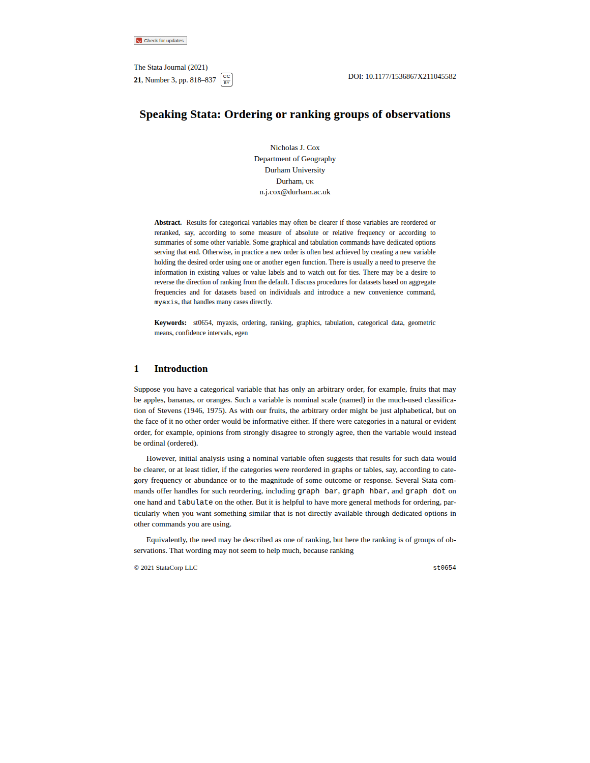Check for updates
The Stata Journal (2021)
21, Number 3, pp. 818–837 CC BY
DOI: 10.1177/1536867X211045582
Speaking Stata: Ordering or ranking groups of observations
Nicholas J. Cox
Department of Geography
Durham University
Durham, uk
n.j.cox@durham.ac.uk
Abstract. Results for categorical variables may often be clearer if those variables are reordered or reranked, say, according to some measure of absolute or relative frequency or according to summaries of some other variable. Some graphical and tabulation commands have dedicated options serving that end. Otherwise, in practice a new order is often best achieved by creating a new variable holding the desired order using one or another egen function. There is usually a need to preserve the information in existing values or value labels and to watch out for ties. There may be a desire to reverse the direction of ranking from the default. I discuss procedures for datasets based on aggregate frequencies and for datasets based on individuals and introduce a new convenience command, myaxis, that handles many cases directly.
Keywords: st0654, myaxis, ordering, ranking, graphics, tabulation, categorical data, geometric means, confidence intervals, egen
1 Introduction
Suppose you have a categorical variable that has only an arbitrary order, for example, fruits that may be apples, bananas, or oranges. Such a variable is nominal scale (named) in the much-used classification of Stevens (1946, 1975). As with our fruits, the arbitrary order might be just alphabetical, but on the face of it no other order would be informative either. If there were categories in a natural or evident order, for example, opinions from strongly disagree to strongly agree, then the variable would instead be ordinal (ordered).
However, initial analysis using a nominal variable often suggests that results for such data would be clearer, or at least tidier, if the categories were reordered in graphs or tables, say, according to category frequency or abundance or to the magnitude of some outcome or response. Several Stata commands offer handles for such reordering, including graph bar, graph hbar, and graph dot on one hand and tabulate on the other. But it is helpful to have more general methods for ordering, particularly when you want something similar that is not directly available through dedicated options in other commands you are using.
Equivalently, the need may be described as one of ranking, but here the ranking is of groups of observations. That wording may not seem to help much, because ranking
© 2021 StataCorp LLC
st0654